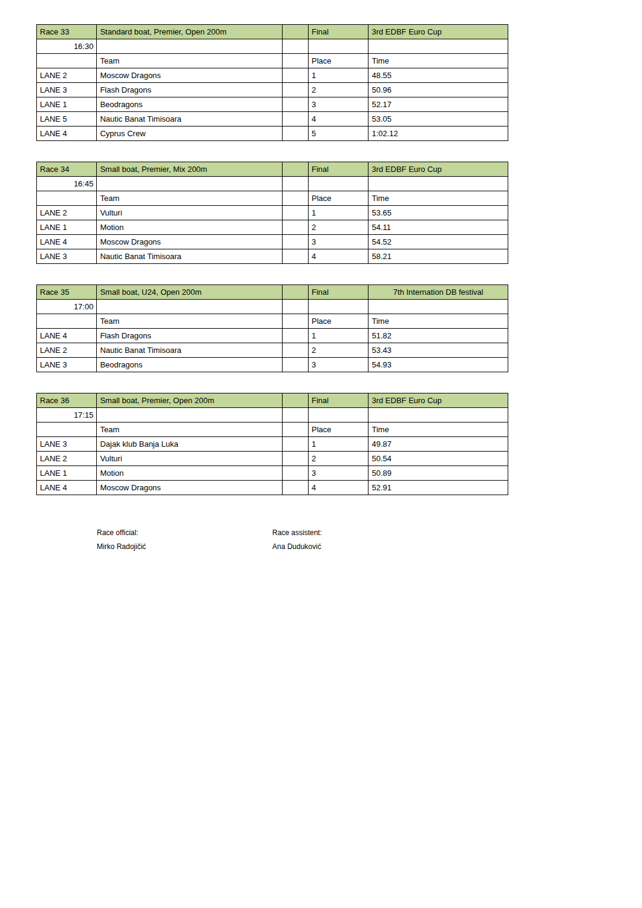| Race 33 | Standard boat, Premier, Open 200m | | Final | 3rd EDBF Euro Cup |
| 16:30 | | | | |
| | Team | | Place | Time |
| LANE 2 | Moscow Dragons | | 1 | 48.55 |
| LANE 3 | Flash Dragons | | 2 | 50.96 |
| LANE 1 | Beodragons | | 3 | 52.17 |
| LANE 5 | Nautic Banat Timisoara | | 4 | 53.05 |
| LANE 4 | Cyprus Crew | | 5 | 1:02.12 |
| Race 34 | Small boat, Premier, Mix 200m | | Final | 3rd EDBF Euro Cup |
| 16:45 | | | | |
| | Team | | Place | Time |
| LANE 2 | Vulturi | | 1 | 53.65 |
| LANE 1 | Motion | | 2 | 54.11 |
| LANE 4 | Moscow Dragons | | 3 | 54.52 |
| LANE 3 | Nautic Banat Timisoara | | 4 | 58.21 |
| Race 35 | Small boat, U24, Open 200m | | Final | 7th Internation DB festival |
| 17:00 | | | | |
| | Team | | Place | Time |
| LANE 4 | Flash Dragons | | 1 | 51.82 |
| LANE 2 | Nautic Banat Timisoara | | 2 | 53.43 |
| LANE 3 | Beodragons | | 3 | 54.93 |
| Race 36 | Small boat, Premier, Open 200m | | Final | 3rd EDBF Euro Cup |
| 17:15 | | | | |
| | Team | | Place | Time |
| LANE 3 | Dajak klub Banja Luka | | 1 | 49.87 |
| LANE 2 | Vulturi | | 2 | 50.54 |
| LANE 1 | Motion | | 3 | 50.89 |
| LANE 4 | Moscow Dragons | | 4 | 52.91 |
| Race official: | Race assistent: |
| Mirko Radojičić | Ana Duduković |